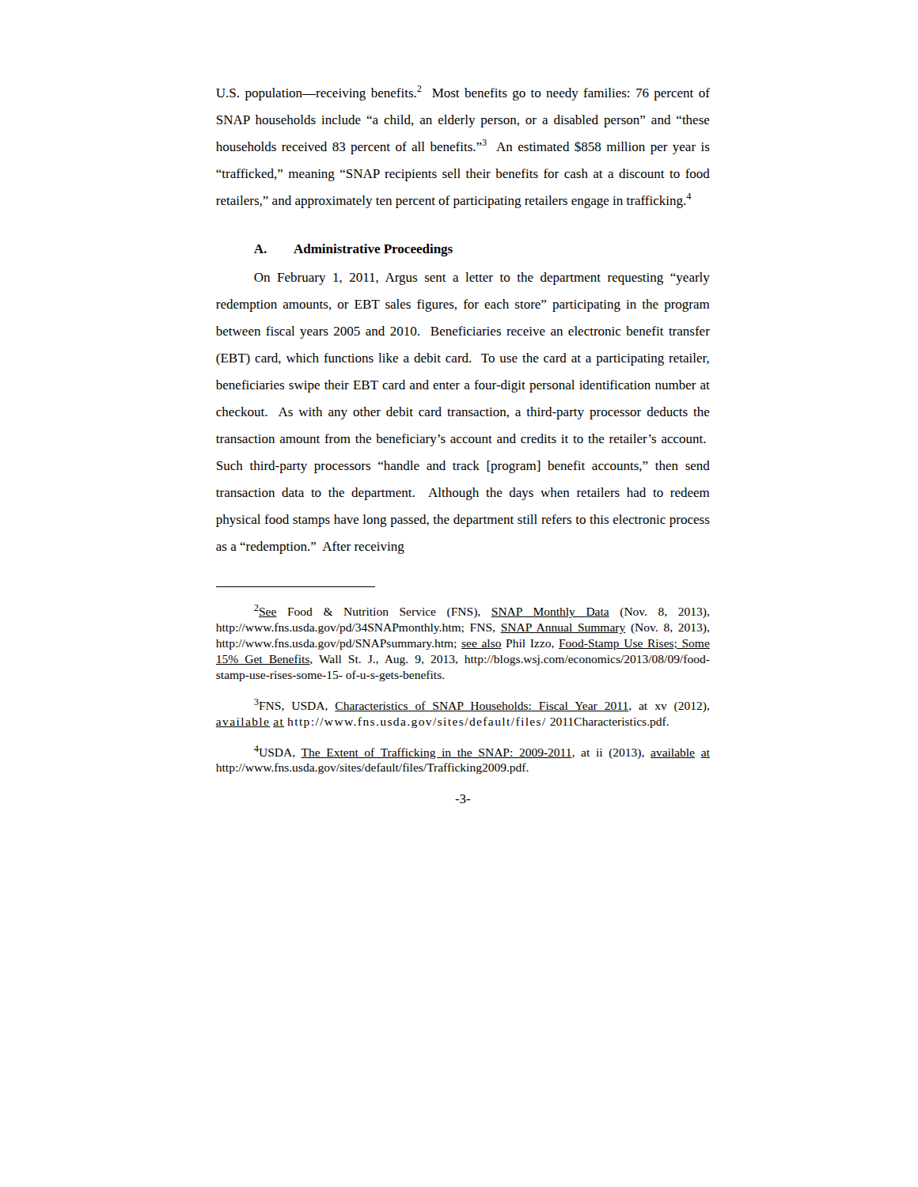U.S. population—receiving benefits.2 Most benefits go to needy families: 76 percent of SNAP households include “a child, an elderly person, or a disabled person” and “these households received 83 percent of all benefits.”3 An estimated $858 million per year is “trafficked,” meaning “SNAP recipients sell their benefits for cash at a discount to food retailers,” and approximately ten percent of participating retailers engage in trafficking.4
A. Administrative Proceedings
On February 1, 2011, Argus sent a letter to the department requesting “yearly redemption amounts, or EBT sales figures, for each store” participating in the program between fiscal years 2005 and 2010. Beneficiaries receive an electronic benefit transfer (EBT) card, which functions like a debit card. To use the card at a participating retailer, beneficiaries swipe their EBT card and enter a four-digit personal identification number at checkout. As with any other debit card transaction, a third-party processor deducts the transaction amount from the beneficiary’s account and credits it to the retailer’s account. Such third-party processors “handle and track [program] benefit accounts,” then send transaction data to the department. Although the days when retailers had to redeem physical food stamps have long passed, the department still refers to this electronic process as a “redemption.” After receiving
2See Food & Nutrition Service (FNS), SNAP Monthly Data (Nov. 8, 2013), http://www.fns.usda.gov/pd/34SNAPmonthly.htm; FNS, SNAP Annual Summary (Nov. 8, 2013), http://www.fns.usda.gov/pd/SNAPsummary.htm; see also Phil Izzo, Food-Stamp Use Rises; Some 15% Get Benefits, Wall St. J., Aug. 9, 2013, http://blogs.wsj.com/economics/2013/08/09/food-stamp-use-rises-some-15- of-u-s-gets-benefits.
3FNS, USDA, Characteristics of SNAP Households: Fiscal Year 2011, at xv (2012), available at http://www.fns.usda.gov/sites/default/files/ 2011Characteristics.pdf.
4USDA, The Extent of Trafficking in the SNAP: 2009-2011, at ii (2013), available at http://www.fns.usda.gov/sites/default/files/Trafficking2009.pdf.
-3-